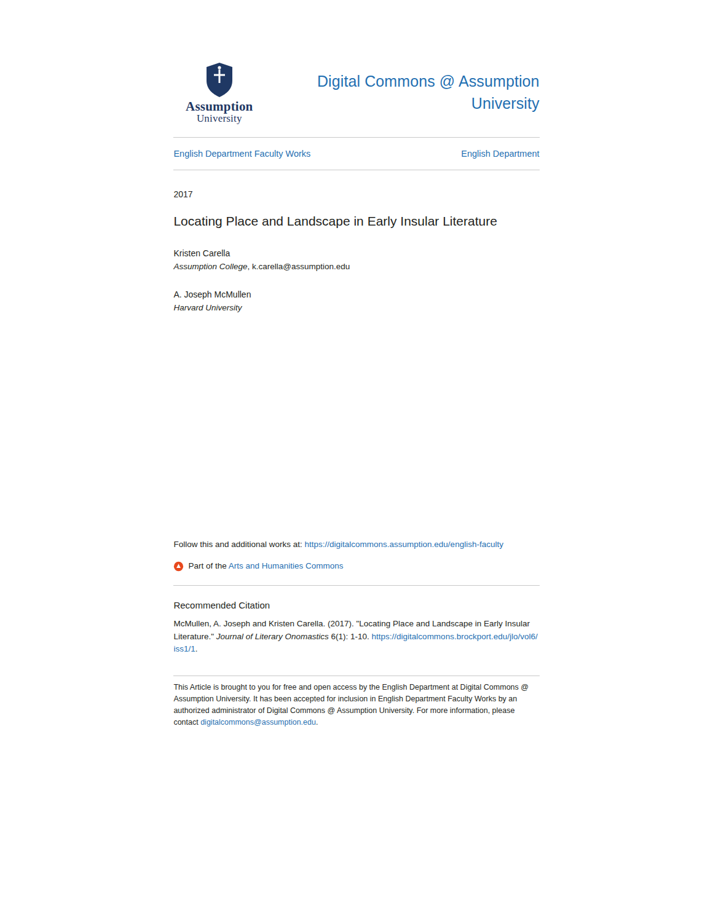Assumption University
Digital Commons @ Assumption University
English Department Faculty Works English Department
2017
Locating Place and Landscape in Early Insular Literature
Kristen Carella
Assumption College, k.carella@assumption.edu
A. Joseph McMullen
Harvard University
Follow this and additional works at: https://digitalcommons.assumption.edu/english-faculty
Part of the Arts and Humanities Commons
Recommended Citation
McMullen, A. Joseph and Kristen Carella. (2017). "Locating Place and Landscape in Early Insular Literature." Journal of Literary Onomastics 6(1): 1-10. https://digitalcommons.brockport.edu/jlo/vol6/iss1/1.
This Article is brought to you for free and open access by the English Department at Digital Commons @ Assumption University. It has been accepted for inclusion in English Department Faculty Works by an authorized administrator of Digital Commons @ Assumption University. For more information, please contact digitalcommons@assumption.edu.